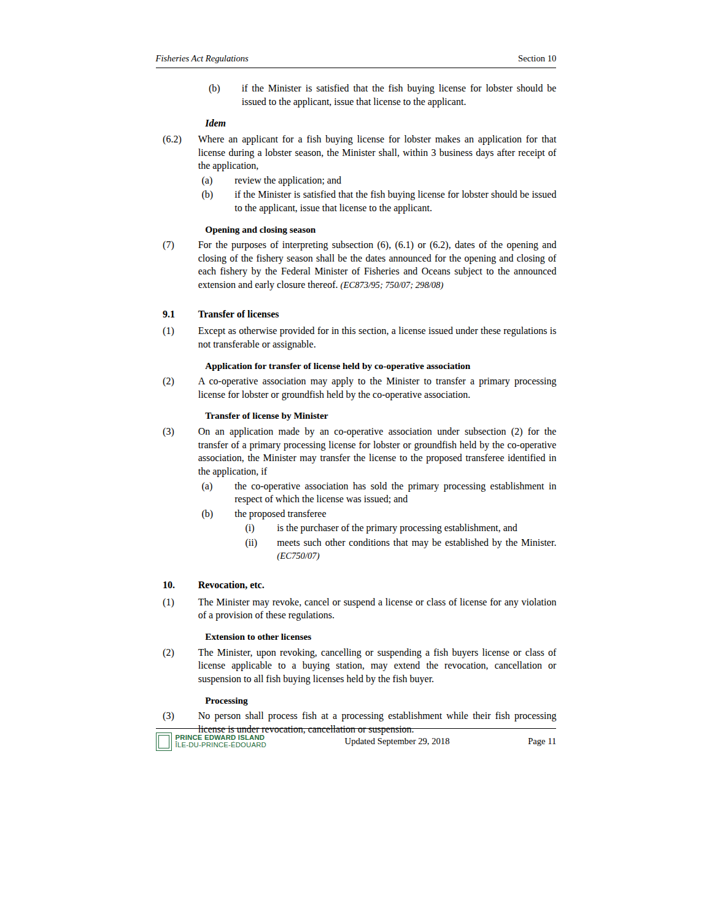Fisheries Act Regulations
Section 10
(b)
if the Minister is satisfied that the fish buying license for lobster should be issued to the applicant, issue that license to the applicant.
Idem
(6.2)
Where an applicant for a fish buying license for lobster makes an application for that license during a lobster season, the Minister shall, within 3 business days after receipt of the application,
(a)
review the application; and
(b)
if the Minister is satisfied that the fish buying license for lobster should be issued to the applicant, issue that license to the applicant.
Opening and closing season
(7)
For the purposes of interpreting subsection (6), (6.1) or (6.2), dates of the opening and closing of the fishery season shall be the dates announced for the opening and closing of each fishery by the Federal Minister of Fisheries and Oceans subject to the announced extension and early closure thereof. (EC873/95; 750/07; 298/08)
9.1
Transfer of licenses
(1)
Except as otherwise provided for in this section, a license issued under these regulations is not transferable or assignable.
Application for transfer of license held by co-operative association
(2)
A co-operative association may apply to the Minister to transfer a primary processing license for lobster or groundfish held by the co-operative association.
Transfer of license by Minister
(3)
On an application made by an co-operative association under subsection (2) for the transfer of a primary processing license for lobster or groundfish held by the co-operative association, the Minister may transfer the license to the proposed transferee identified in the application, if
(a)
the co-operative association has sold the primary processing establishment in respect of which the license was issued; and
(b)
the proposed transferee
(i)
is the purchaser of the primary processing establishment, and
(ii)
meets such other conditions that may be established by the Minister. (EC750/07)
10.
Revocation, etc.
(1)
The Minister may revoke, cancel or suspend a license or class of license for any violation of a provision of these regulations.
Extension to other licenses
(2)
The Minister, upon revoking, cancelling or suspending a fish buyers license or class of license applicable to a buying station, may extend the revocation, cancellation or suspension to all fish buying licenses held by the fish buyer.
Processing
(3)
No person shall process fish at a processing establishment while their fish processing license is under revocation, cancellation or suspension.
PRINCE EDWARD ISLAND ÎLE-DU-PRINCE-ÉDOUARD
Updated September 29, 2018
Page 11